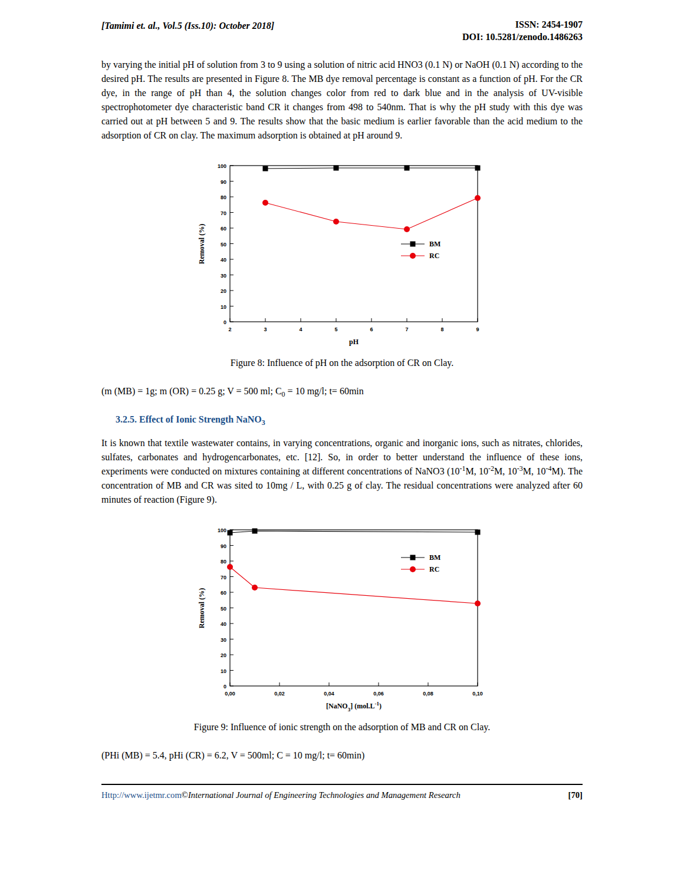[Tamimi et. al., Vol.5 (Iss.10): October 2018]
ISSN: 2454-1907
DOI: 10.5281/zenodo.1486263
by varying the initial pH of solution from 3 to 9 using a solution of nitric acid HNO3 (0.1 N) or NaOH (0.1 N) according to the desired pH. The results are presented in Figure 8. The MB dye removal percentage is constant as a function of pH. For the CR dye, in the range of pH than 4, the solution changes color from red to dark blue and in the analysis of UV-visible spectrophotometer dye characteristic band CR it changes from 498 to 540nm. That is why the pH study with this dye was carried out at pH between 5 and 9. The results show that the basic medium is earlier favorable than the acid medium to the adsorption of CR on clay. The maximum adsorption is obtained at pH around 9.
0 10 20 30 40 50 60 70 80 90 100 2 3 4 5 6 7 8 9 Removal (%) pH BM RC
Figure 8: Influence of pH on the adsorption of CR on Clay.
(m (MB) = 1g; m (OR) = 0.25 g; V = 500 ml; C0 = 10 mg/l; t= 60min
3.2.5. Effect of Ionic Strength NaNO3
It is known that textile wastewater contains, in varying concentrations, organic and inorganic ions, such as nitrates, chlorides, sulfates, carbonates and hydrogencarbonates, etc. [12]. So, in order to better understand the influence of these ions, experiments were conducted on mixtures containing at different concentrations of NaNO3 (10-1M, 10-2M, 10-3M, 10-4M). The concentration of MB and CR was sited to 10mg / L, with 0.25 g of clay. The residual concentrations were analyzed after 60 minutes of reaction (Figure 9).
0 10 20 30 40 50 60 70 80 90 100 0,00 0,02 0,04 0,06 0,08 0,10 Removal (%) [NaNO3] (mol.L-1) BM RC
Figure 9: Influence of ionic strength on the adsorption of MB and CR on Clay.
(PHi (MB) = 5.4, pHi (CR) = 6.2, V = 500ml; C = 10 mg/l; t= 60min)
Http://www.ijetmr.com©International Journal of Engineering Technologies and Management Research
[70]